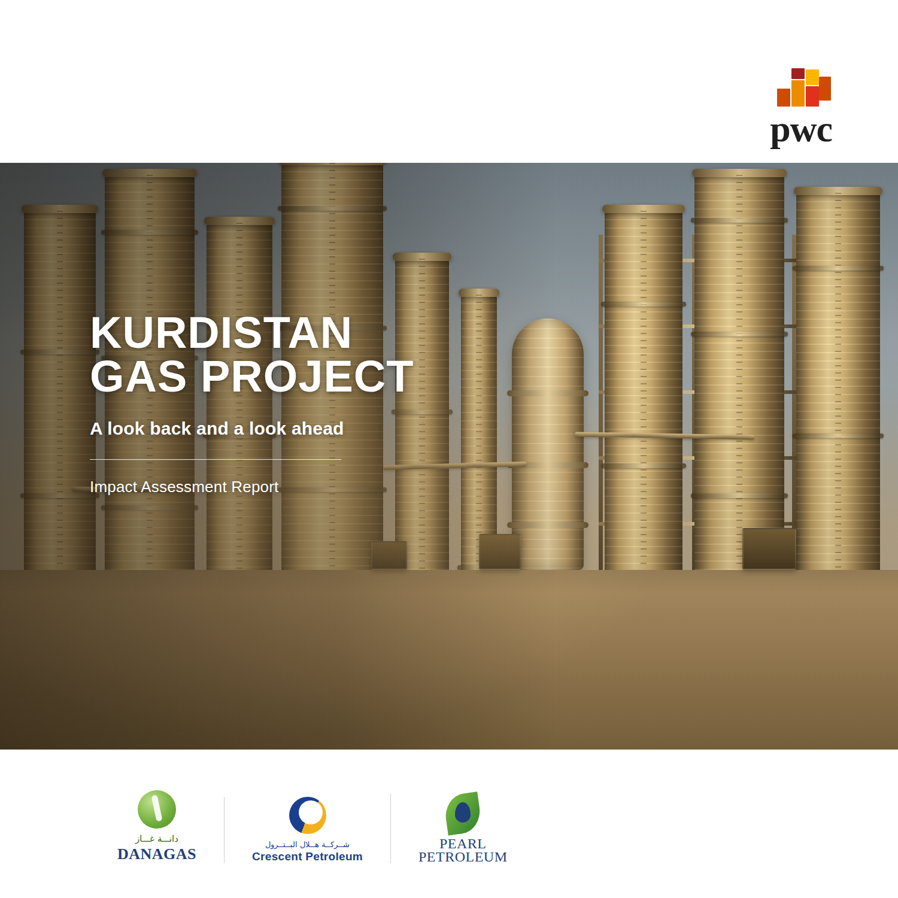pwc
KURDISTAN
GAS PROJECT
A look back and a look ahead
Impact Assessment Report
دانـــة غـــاز DANA GAS
شــركــة هــلال البــتــرول Crescent Petroleum
PEARL PETROLEUM